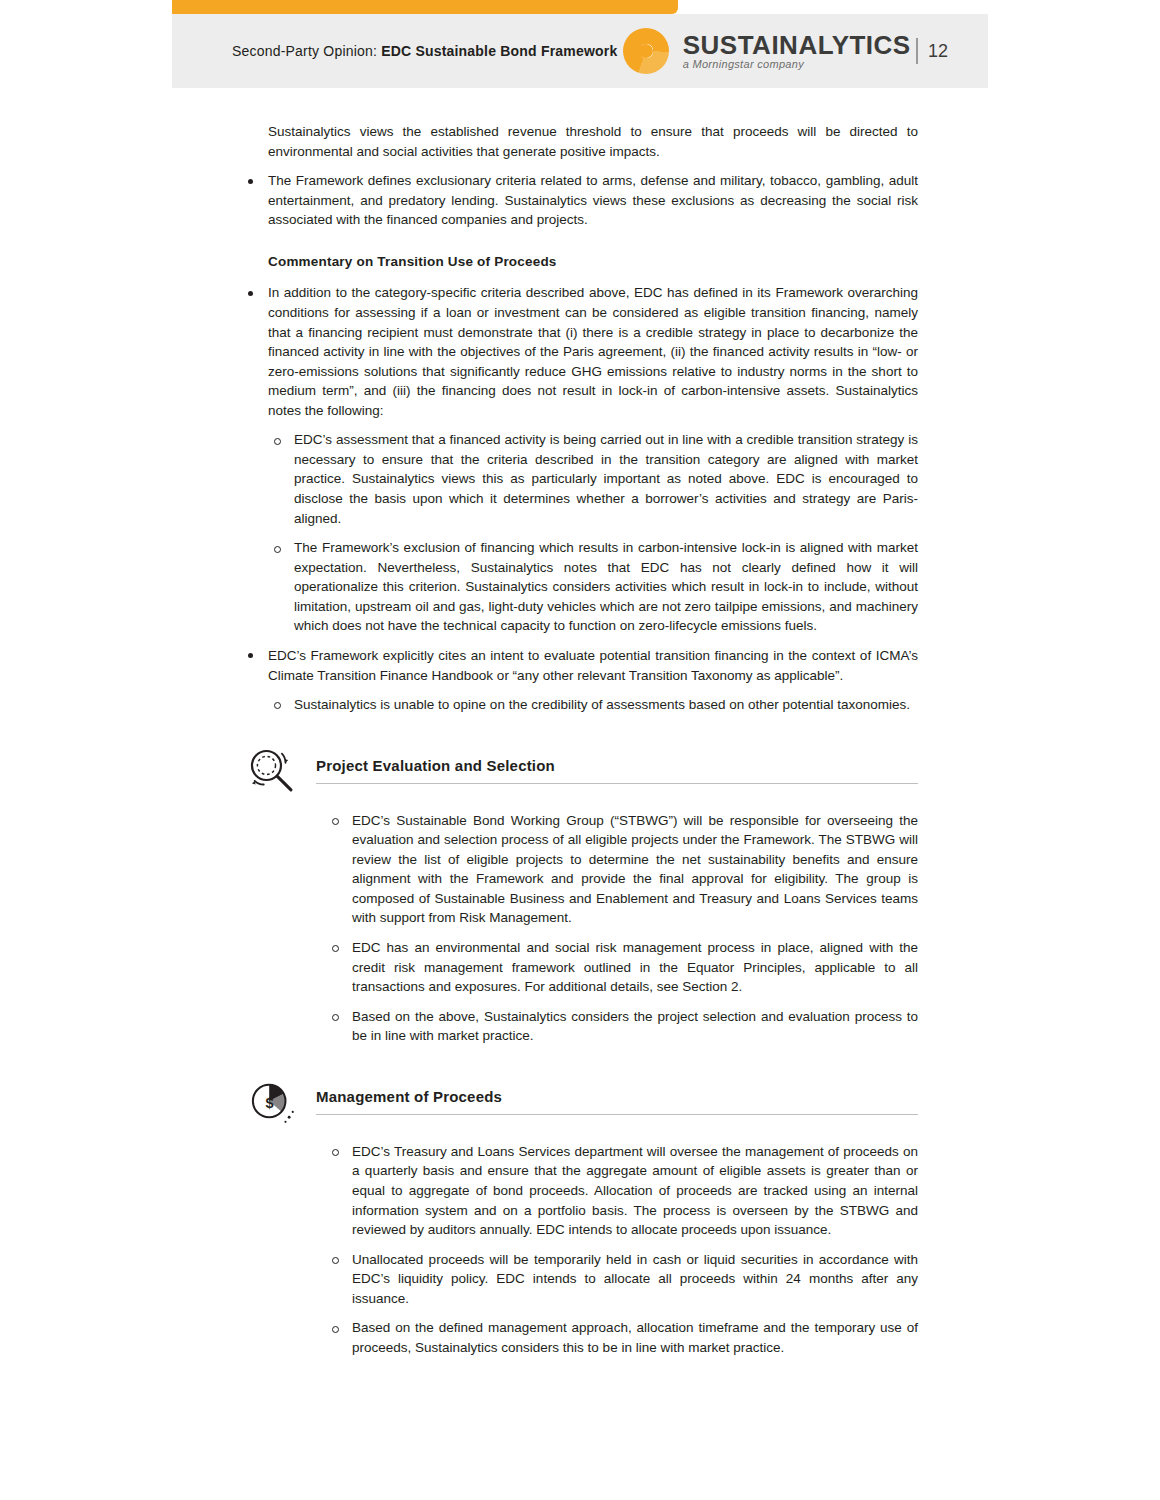Second-Party Opinion: EDC Sustainable Bond Framework
SUSTAINALYTICS
a Morningstar company
12
Sustainalytics views the established revenue threshold to ensure that proceeds will be directed to environmental and social activities that generate positive impacts.
The Framework defines exclusionary criteria related to arms, defense and military, tobacco, gambling, adult entertainment, and predatory lending. Sustainalytics views these exclusions as decreasing the social risk associated with the financed companies and projects.
Commentary on Transition Use of Proceeds
In addition to the category-specific criteria described above, EDC has defined in its Framework overarching conditions for assessing if a loan or investment can be considered as eligible transition financing, namely that a financing recipient must demonstrate that (i) there is a credible strategy in place to decarbonize the financed activity in line with the objectives of the Paris agreement, (ii) the financed activity results in “low- or zero-emissions solutions that significantly reduce GHG emissions relative to industry norms in the short to medium term”, and (iii) the financing does not result in lock-in of carbon-intensive assets. Sustainalytics notes the following:
EDC’s assessment that a financed activity is being carried out in line with a credible transition strategy is necessary to ensure that the criteria described in the transition category are aligned with market practice. Sustainalytics views this as particularly important as noted above. EDC is encouraged to disclose the basis upon which it determines whether a borrower’s activities and strategy are Paris-aligned.
The Framework’s exclusion of financing which results in carbon-intensive lock-in is aligned with market expectation. Nevertheless, Sustainalytics notes that EDC has not clearly defined how it will operationalize this criterion. Sustainalytics considers activities which result in lock-in to include, without limitation, upstream oil and gas, light-duty vehicles which are not zero tailpipe emissions, and machinery which does not have the technical capacity to function on zero-lifecycle emissions fuels.
EDC’s Framework explicitly cites an intent to evaluate potential transition financing in the context of ICMA’s Climate Transition Finance Handbook or “any other relevant Transition Taxonomy as applicable”.
Sustainalytics is unable to opine on the credibility of assessments based on other potential taxonomies.
Project Evaluation and Selection
EDC’s Sustainable Bond Working Group (“STBWG”) will be responsible for overseeing the evaluation and selection process of all eligible projects under the Framework. The STBWG will review the list of eligible projects to determine the net sustainability benefits and ensure alignment with the Framework and provide the final approval for eligibility. The group is composed of Sustainable Business and Enablement and Treasury and Loans Services teams with support from Risk Management.
EDC has an environmental and social risk management process in place, aligned with the credit risk management framework outlined in the Equator Principles, applicable to all transactions and exposures. For additional details, see Section 2.
Based on the above, Sustainalytics considers the project selection and evaluation process to be in line with market practice.
$
Management of Proceeds
EDC’s Treasury and Loans Services department will oversee the management of proceeds on a quarterly basis and ensure that the aggregate amount of eligible assets is greater than or equal to aggregate of bond proceeds. Allocation of proceeds are tracked using an internal information system and on a portfolio basis. The process is overseen by the STBWG and reviewed by auditors annually. EDC intends to allocate proceeds upon issuance.
Unallocated proceeds will be temporarily held in cash or liquid securities in accordance with EDC’s liquidity policy. EDC intends to allocate all proceeds within 24 months after any issuance.
Based on the defined management approach, allocation timeframe and the temporary use of proceeds, Sustainalytics considers this to be in line with market practice.